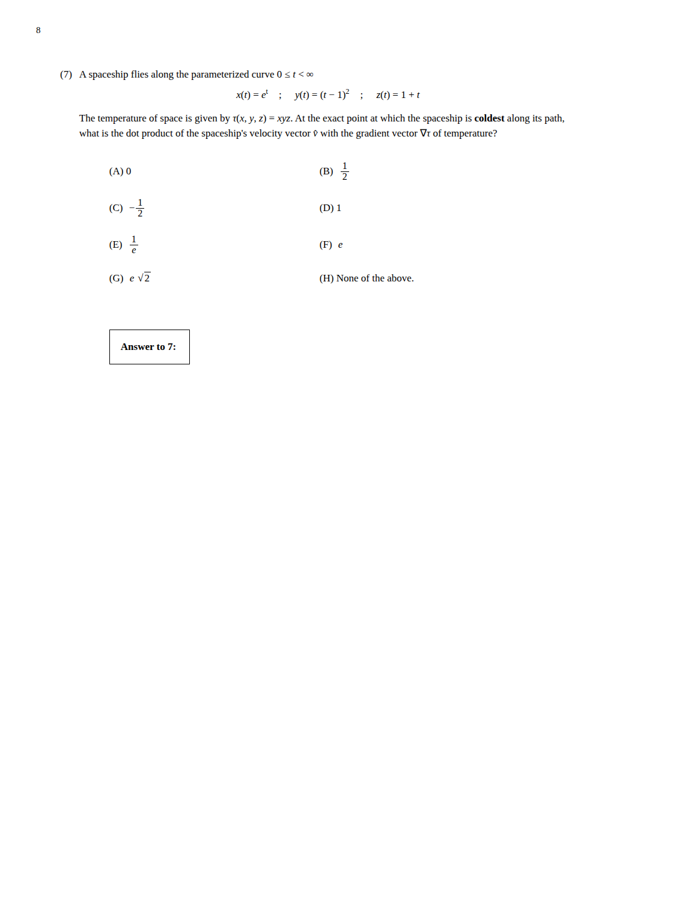8
(7)
A spaceship flies along the parameterized curve 0 ≤ t < ∞
x(t) = et; y(t) = (t − 1)2; z(t) = 1 + t
The temperature of space is given by τ(x, y, z) = xyz. At the exact point at which the spaceship is coldest along its path, what is the dot product of the spaceship's velocity vector v̂ with the gradient vector ∇τ of temperature?
(A) 0
(B) 12
(C) −12
(D) 1
(E) 1 e
(F) e
(G) e√2
(H) None of the above.
Answer to 7: